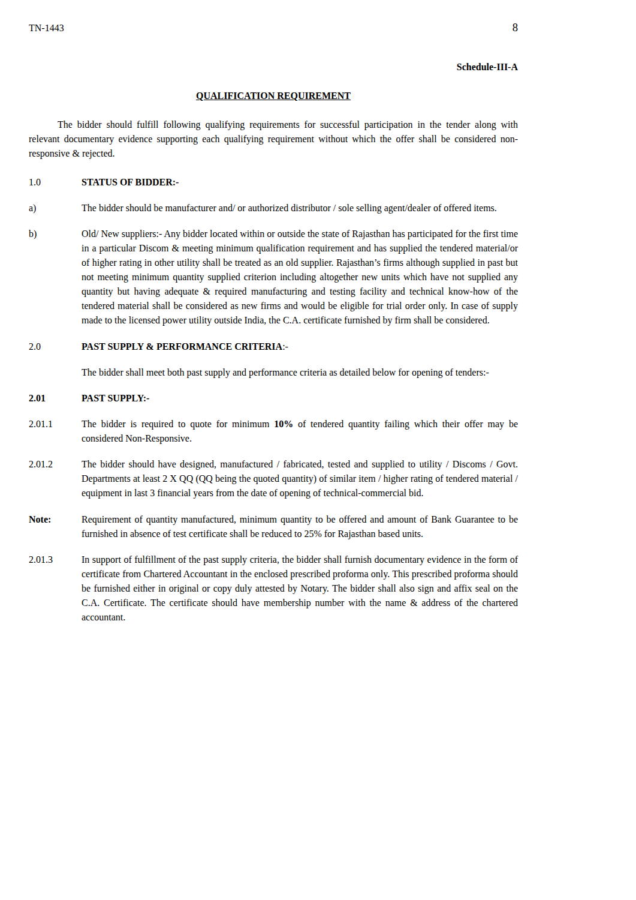TN-1443 8
Schedule-III-A
QUALIFICATION REQUIREMENT
The bidder should fulfill following qualifying requirements for successful participation in the tender along with relevant documentary evidence supporting each qualifying requirement without which the offer shall be considered non-responsive & rejected.
1.0
STATUS OF BIDDER:-
a)
The bidder should be manufacturer and/ or authorized distributor / sole selling agent/dealer of offered items.
b)
Old/ New suppliers:- Any bidder located within or outside the state of Rajasthan has participated for the first time in a particular Discom & meeting minimum qualification requirement and has supplied the tendered material/or of higher rating in other utility shall be treated as an old supplier. Rajasthan’s firms although supplied in past but not meeting minimum quantity supplied criterion including altogether new units which have not supplied any quantity but having adequate & required manufacturing and testing facility and technical know-how of the tendered material shall be considered as new firms and would be eligible for trial order only. In case of supply made to the licensed power utility outside India, the C.A. certificate furnished by firm shall be considered.
2.0
PAST SUPPLY & PERFORMANCE CRITERIA:-
The bidder shall meet both past supply and performance criteria as detailed below for opening of tenders:-
2.01
PAST SUPPLY:-
2.01.1
The bidder is required to quote for minimum 10% of tendered quantity failing which their offer may be considered Non-Responsive.
2.01.2
The bidder should have designed, manufactured / fabricated, tested and supplied to utility / Discoms / Govt. Departments at least 2 X QQ (QQ being the quoted quantity) of similar item / higher rating of tendered material / equipment in last 3 financial years from the date of opening of technical-commercial bid.
Note:
Requirement of quantity manufactured, minimum quantity to be offered and amount of Bank Guarantee to be furnished in absence of test certificate shall be reduced to 25% for Rajasthan based units.
2.01.3
In support of fulfillment of the past supply criteria, the bidder shall furnish documentary evidence in the form of certificate from Chartered Accountant in the enclosed prescribed proforma only. This prescribed proforma should be furnished either in original or copy duly attested by Notary. The bidder shall also sign and affix seal on the C.A. Certificate. The certificate should have membership number with the name & address of the chartered accountant.